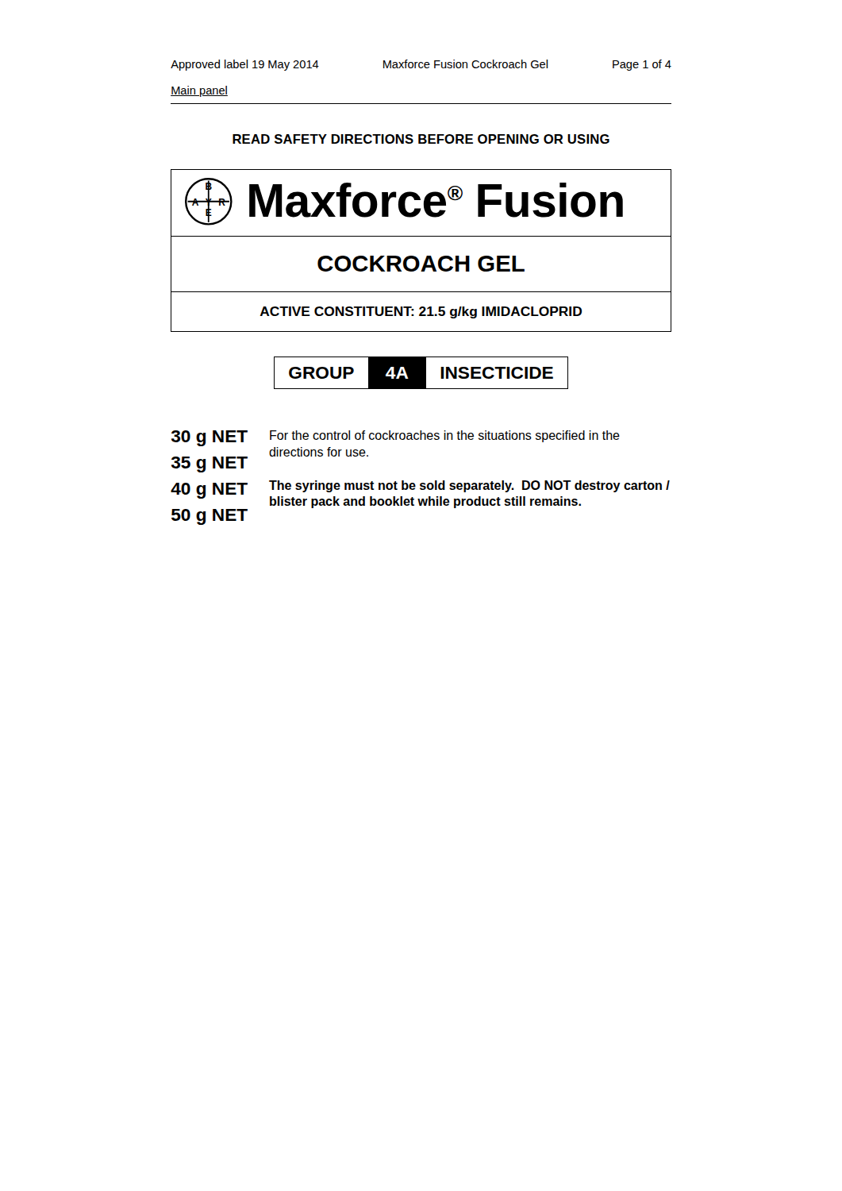Approved label 19 May 2014
Maxforce Fusion Cockroach Gel
Page 1 of 4
Main panel
READ SAFETY DIRECTIONS BEFORE OPENING OR USING
B E A R Y
Maxforce® Fusion
COCKROACH GEL
ACTIVE CONSTITUENT: 21.5 g/kg IMIDACLOPRID
GROUP
4A
INSECTICIDE
30 g NET
35 g NET
40 g NET
50 g NET
For the control of cockroaches in the situations specified in the directions for use.
The syringe must not be sold separately. DO NOT destroy carton / blister pack and booklet while product still remains.